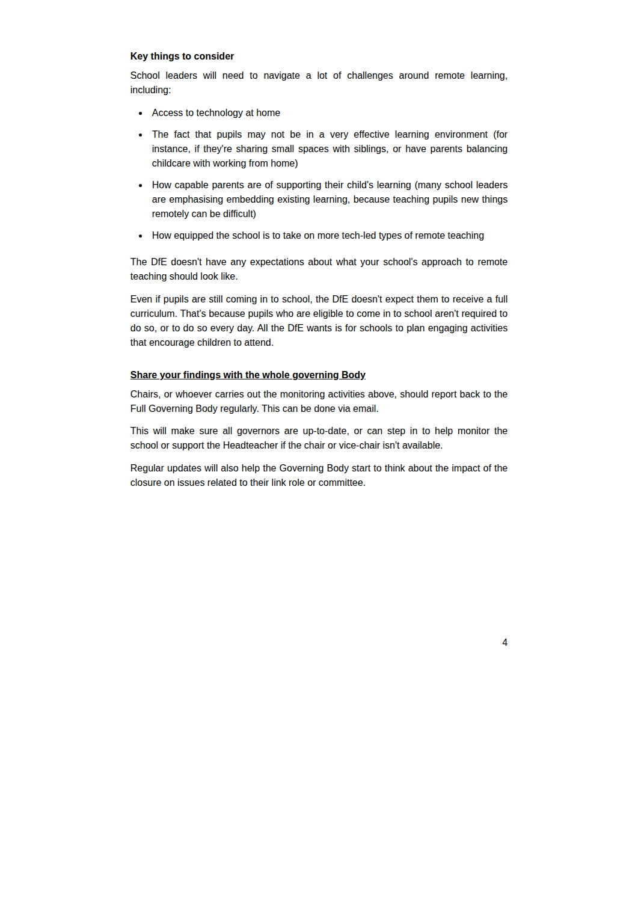Key things to consider
School leaders will need to navigate a lot of challenges around remote learning, including:
Access to technology at home
The fact that pupils may not be in a very effective learning environment (for instance, if they're sharing small spaces with siblings, or have parents balancing childcare with working from home)
How capable parents are of supporting their child's learning (many school leaders are emphasising embedding existing learning, because teaching pupils new things remotely can be difficult)
How equipped the school is to take on more tech-led types of remote teaching
The DfE doesn't have any expectations about what your school's approach to remote teaching should look like.
Even if pupils are still coming in to school, the DfE doesn't expect them to receive a full curriculum. That's because pupils who are eligible to come in to school aren't required to do so, or to do so every day. All the DfE wants is for schools to plan engaging activities that encourage children to attend.
Share your findings with the whole governing Body
Chairs, or whoever carries out the monitoring activities above, should report back to the Full Governing Body regularly. This can be done via email.
This will make sure all governors are up-to-date, or can step in to help monitor the school or support the Headteacher if the chair or vice-chair isn't available.
Regular updates will also help the Governing Body start to think about the impact of the closure on issues related to their link role or committee.
4